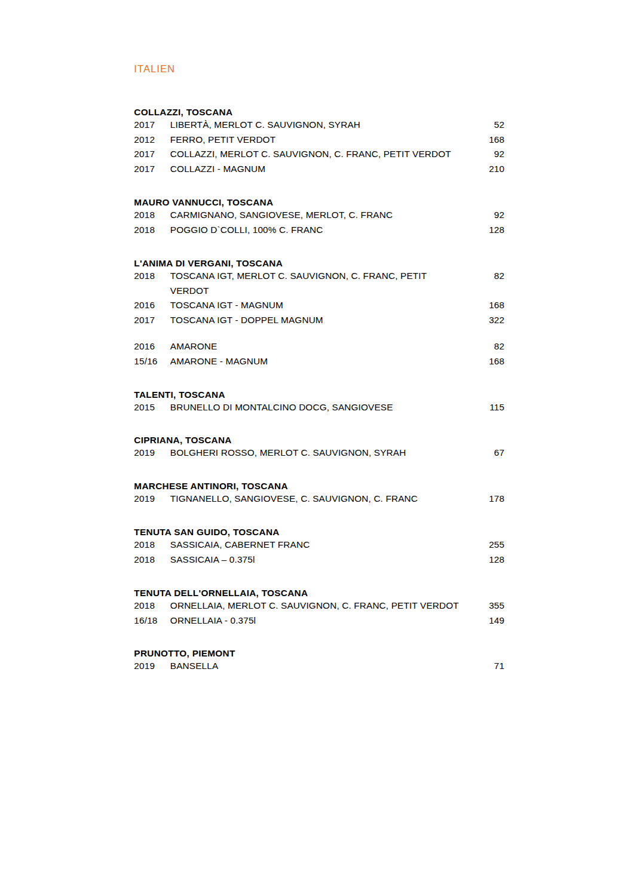Italien
Collazzi, Toscana
| 2017 | LIBERTÀ, MERLOT C. SAUVIGNON, SYRAH | 52 |
| 2012 | FERRO, PETIT VERDOT | 168 |
| 2017 | COLLAZZI, MERLOT C. SAUVIGNON, C. FRANC, PETIT VERDOT | 92 |
| 2017 | COLLAZZI - MAGNUM | 210 |
Mauro Vannucci, Toscana
| 2018 | CARMIGNANO, SANGIOVESE, MERLOT, C. FRANC | 92 |
| 2018 | POGGIO D`COLLI, 100% C. FRANC | 128 |
L'Anima di Vergani, Toscana
| 2018 | TOSCANA IGT, MERLOT C. SAUVIGNON, C. FRANC, PETIT VERDOT | 82 |
| 2016 | TOSCANA IGT - MAGNUM | 168 |
| 2017 | TOSCANA IGT - DOPPEL MAGNUM | 322 |
| 2016 | AMARONE | 82 |
| 15/16 | AMARONE - MAGNUM | 168 |
Talenti, Toscana
| 2015 | BRUNELLO DI MONTALCINO DOCG, SANGIOVESE | 115 |
Cipriana, Toscana
| 2019 | BOLGHERI ROSSO, MERLOT C. SAUVIGNON, SYRAH | 67 |
Marchese Antinori, Toscana
| 2019 | TIGNANELLO, SANGIOVESE, C. SAUVIGNON, C. FRANC | 178 |
Tenuta San Guido, Toscana
| 2018 | SASSICAIA, CABERNET FRANC | 255 |
| 2018 | SASSICAIA – 0.375l | 128 |
Tenuta dell'Ornellaia, Toscana
| 2018 | ORNELLAIA, MERLOT C. SAUVIGNON, C. FRANC, PETIT VERDOT | 355 |
| 16/18 | ORNELLAIA - 0.375l | 149 |
Prunotto, Piemont
| 2019 | BANSELLA | 71 |